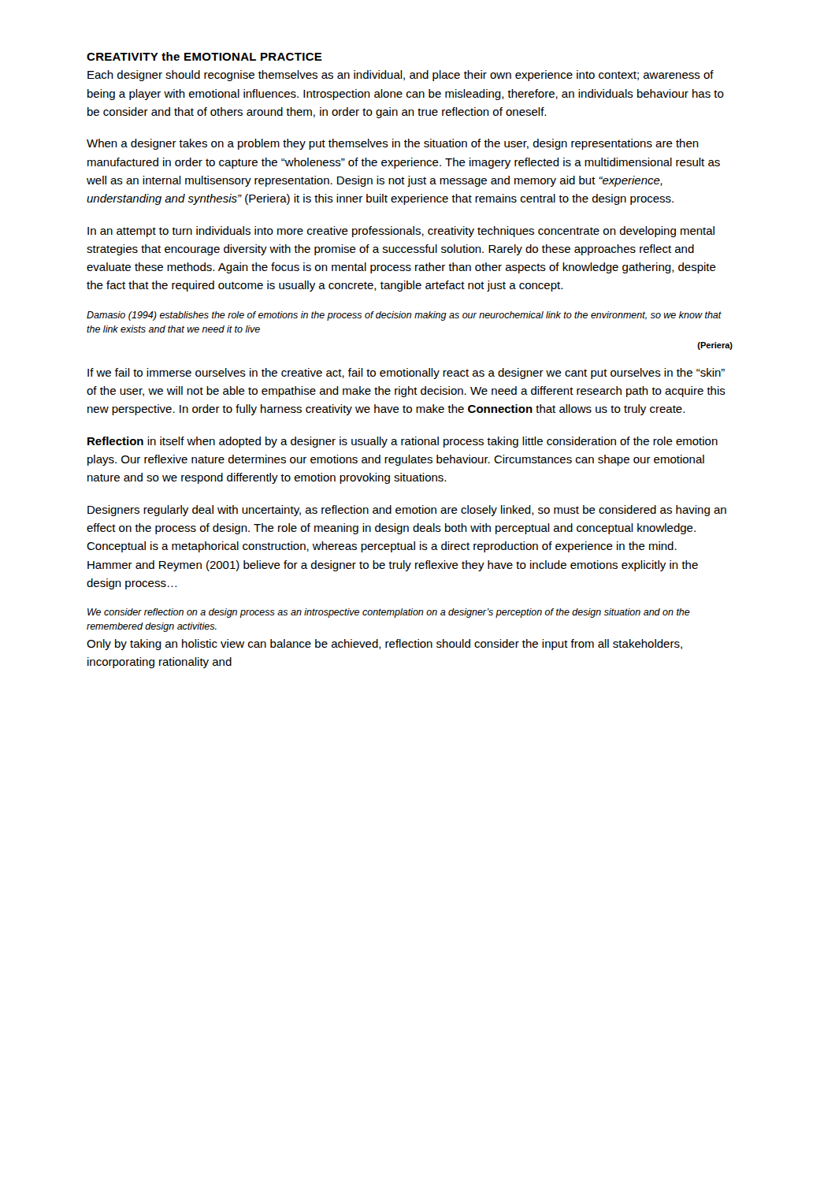CREATIVITY the EMOTIONAL PRACTICE
Each designer should recognise themselves as an individual, and place their own experience into context; awareness of being a player with emotional influences. Introspection alone can be misleading, therefore, an individuals behaviour has to be consider and that of others around them, in order to gain an true reflection of oneself.
When a designer takes on a problem they put themselves in the situation of the user, design representations are then manufactured in order to capture the “wholeness” of the experience. The imagery reflected is a multidimensional result as well as an internal multisensory representation. Design is not just a message and memory aid but “experience, understanding and synthesis” (Periera) it is this inner built experience that remains central to the design process.
In an attempt to turn individuals into more creative professionals, creativity techniques concentrate on developing mental strategies that encourage diversity with the promise of a successful solution. Rarely do these approaches reflect and evaluate these methods. Again the focus is on mental process rather than other aspects of knowledge gathering, despite the fact that the required outcome is usually a concrete, tangible artefact not just a concept.
Damasio (1994) establishes the role of emotions in the process of decision making as our neurochemical link to the environment, so we know that the link exists and that we need it to live
(Periera)
If we fail to immerse ourselves in the creative act, fail to emotionally react as a designer we cant put ourselves in the “skin” of the user, we will not be able to empathise and make the right decision. We need a different research path to acquire this new perspective. In order to fully harness creativity we have to make the Connection that allows us to truly create.
Reflection in itself when adopted by a designer is usually a rational process taking little consideration of the role emotion plays. Our reflexive nature determines our emotions and regulates behaviour. Circumstances can shape our emotional nature and so we respond differently to emotion provoking situations.
Designers regularly deal with uncertainty, as reflection and emotion are closely linked, so must be considered as having an effect on the process of design. The role of meaning in design deals both with perceptual and conceptual knowledge. Conceptual is a metaphorical construction, whereas perceptual is a direct reproduction of experience in the mind.
Hammer and Reymen (2001) believe for a designer to be truly reflexive they have to include emotions explicitly in the design process…
We consider reflection on a design process as an introspective contemplation on a designer’s perception of the design situation and on the remembered design activities.
Only by taking an holistic view can balance be achieved, reflection should consider the input from all stakeholders, incorporating rationality and